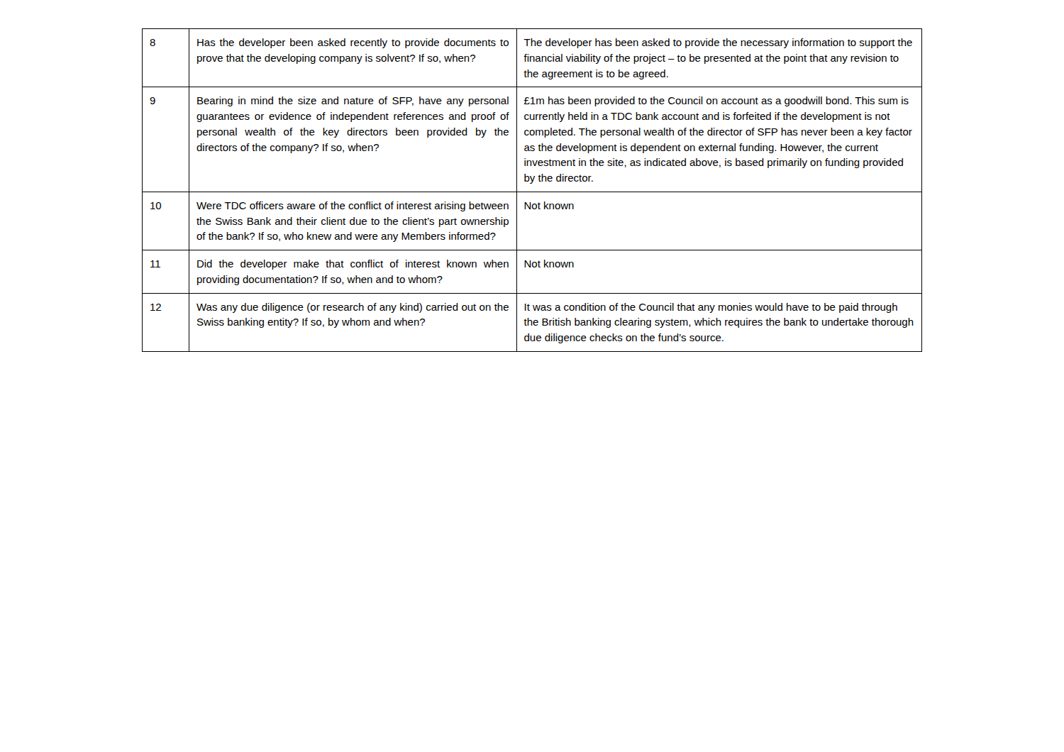| 8 | Has the developer been asked recently to provide documents to prove that the developing company is solvent? If so, when? | The developer has been asked to provide the necessary information to support the financial viability of the project – to be presented at the point that any revision to the agreement is to be agreed. |
| 9 | Bearing in mind the size and nature of SFP, have any personal guarantees or evidence of independent references and proof of personal wealth of the key directors been provided by the directors of the company? If so, when? | £1m has been provided to the Council on account as a goodwill bond. This sum is currently held in a TDC bank account and is forfeited if the development is not completed. The personal wealth of the director of SFP has never been a key factor as the development is dependent on external funding. However, the current investment in the site, as indicated above, is based primarily on funding provided by the director. |
| 10 | Were TDC officers aware of the conflict of interest arising between the Swiss Bank and their client due to the client’s part ownership of the bank? If so, who knew and were any Members informed? | Not known |
| 11 | Did the developer make that conflict of interest known when providing documentation? If so, when and to whom? | Not known |
| 12 | Was any due diligence (or research of any kind) carried out on the Swiss banking entity? If so, by whom and when? | It was a condition of the Council that any monies would have to be paid through the British banking clearing system, which requires the bank to undertake thorough due diligence checks on the fund’s source. |